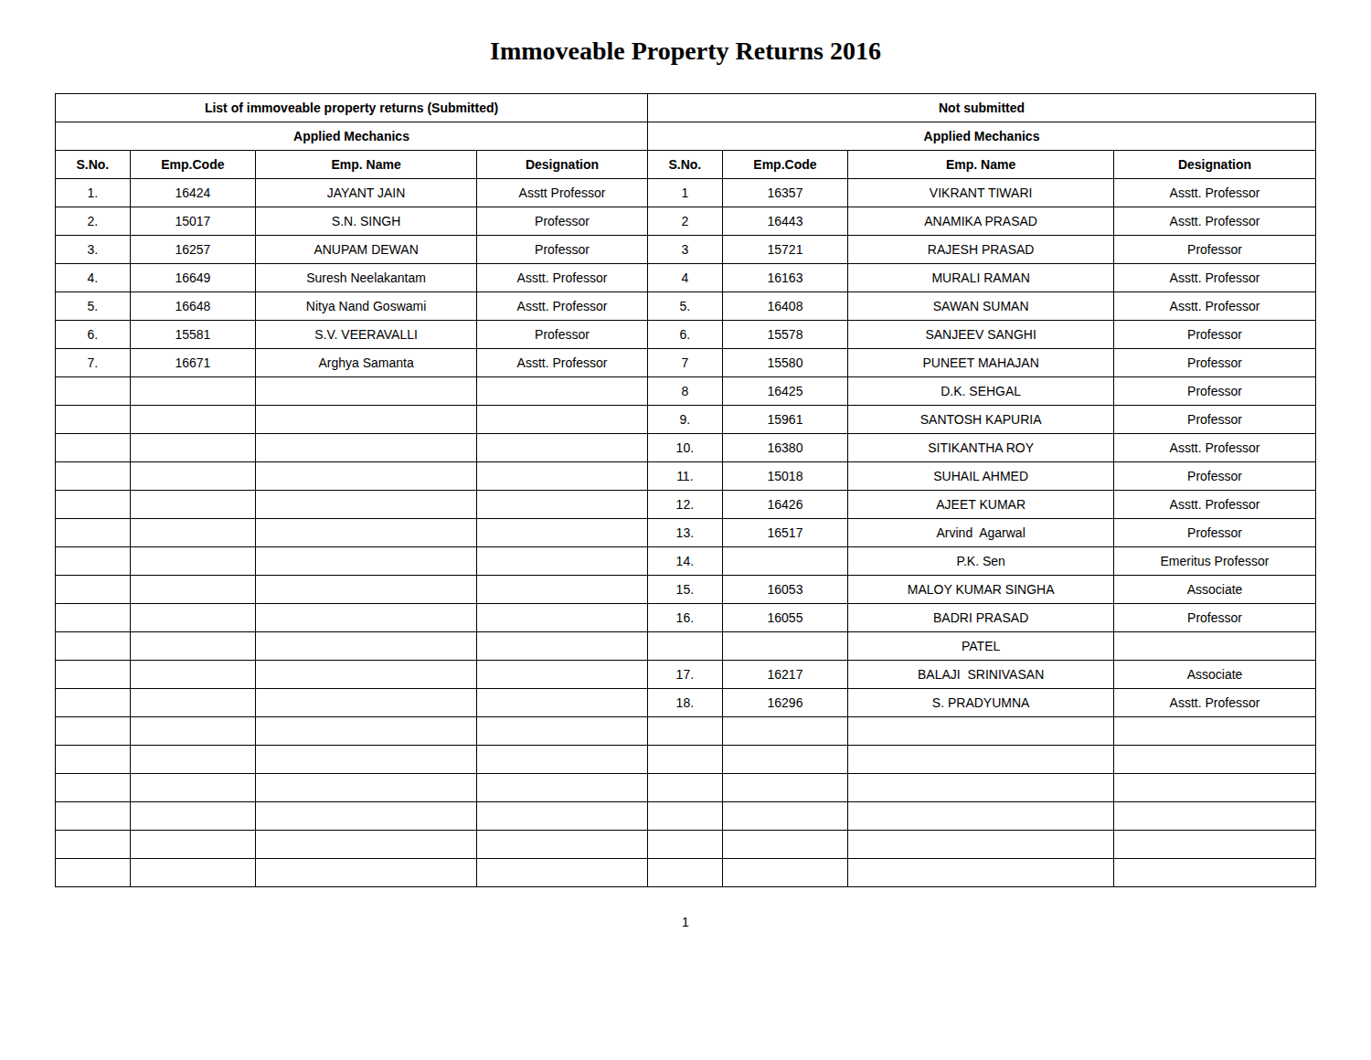Immoveable Property Returns 2016
| List of immoveable property returns (Submitted) | Not submitted |
| --- | --- |
| Applied Mechanics | Applied Mechanics |
| S.No. | Emp.Code | Emp. Name | Designation | S.No. | Emp.Code | Emp. Name | Designation |
| 1. | 16424 | JAYANT JAIN | Asstt Professor | 1 | 16357 | VIKRANT TIWARI | Asstt. Professor |
| 2. | 15017 | S.N. SINGH | Professor | 2 | 16443 | ANAMIKA PRASAD | Asstt. Professor |
| 3. | 16257 | ANUPAM DEWAN | Professor | 3 | 15721 | RAJESH PRASAD | Professor |
| 4. | 16649 | Suresh Neelakantam | Asstt. Professor | 4 | 16163 | MURALI RAMAN | Asstt. Professor |
| 5. | 16648 | Nitya Nand Goswami | Asstt. Professor | 5. | 16408 | SAWAN SUMAN | Asstt. Professor |
| 6. | 15581 | S.V. VEERAVALLI | Professor | 6. | 15578 | SANJEEV SANGHI | Professor |
| 7. | 16671 | Arghya Samanta | Asstt. Professor | 7 | 15580 | PUNEET MAHAJAN | Professor |
| | | | | 8 | 16425 | D.K. SEHGAL | Professor |
| | | | | 9. | 15961 | SANTOSH KAPURIA | Professor |
| | | | | 10. | 16380 | SITIKANTHA ROY | Asstt. Professor |
| | | | | 11. | 15018 | SUHAIL AHMED | Professor |
| | | | | 12. | 16426 | AJEET KUMAR | Asstt. Professor |
| | | | | 13. | 16517 | Arvind Agarwal | Professor |
| | | | | 14. | | P.K. Sen | Emeritus Professor |
| | | | | 15. | 16053 | MALOY KUMAR SINGHA | Associate |
| | | | | 16. | 16055 | BADRI PRASAD | Professor |
| | | | | | | PATEL | |
| | | | | 17. | 16217 | BALAJI SRINIVASAN | Associate |
| | | | | 18. | 16296 | S. PRADYUMNA | Asstt. Professor |
1